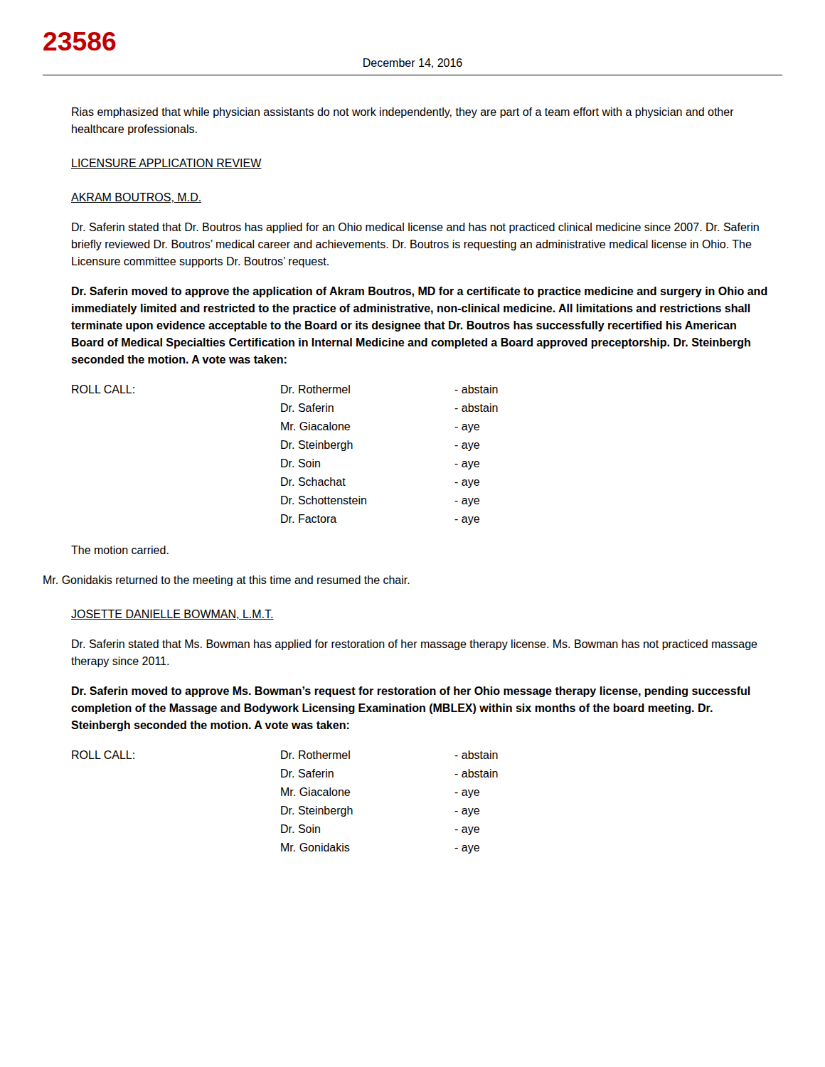23586
December 14, 2016
Rias emphasized that while physician assistants do not work independently, they are part of a team effort with a physician and other healthcare professionals.
LICENSURE APPLICATION REVIEW
AKRAM BOUTROS, M.D.
Dr. Saferin stated that Dr. Boutros has applied for an Ohio medical license and has not practiced clinical medicine since 2007. Dr. Saferin briefly reviewed Dr. Boutros’ medical career and achievements. Dr. Boutros is requesting an administrative medical license in Ohio. The Licensure committee supports Dr. Boutros’ request.
Dr. Saferin moved to approve the application of Akram Boutros, MD for a certificate to practice medicine and surgery in Ohio and immediately limited and restricted to the practice of administrative, non-clinical medicine. All limitations and restrictions shall terminate upon evidence acceptable to the Board or its designee that Dr. Boutros has successfully recertified his American Board of Medical Specialties Certification in Internal Medicine and completed a Board approved preceptorship. Dr. Steinbergh seconded the motion. A vote was taken:
| ROLL CALL: | Dr. Rothermel | - abstain |
| | Dr. Saferin | - abstain |
| | Mr. Giacalone | - aye |
| | Dr. Steinbergh | - aye |
| | Dr. Soin | - aye |
| | Dr. Schachat | - aye |
| | Dr. Schottenstein | - aye |
| | Dr. Factora | - aye |
The motion carried.
Mr. Gonidakis returned to the meeting at this time and resumed the chair.
JOSETTE DANIELLE BOWMAN, L.M.T.
Dr. Saferin stated that Ms. Bowman has applied for restoration of her massage therapy license. Ms. Bowman has not practiced massage therapy since 2011.
Dr. Saferin moved to approve Ms. Bowman’s request for restoration of her Ohio message therapy license, pending successful completion of the Massage and Bodywork Licensing Examination (MBLEX) within six months of the board meeting. Dr. Steinbergh seconded the motion. A vote was taken:
| ROLL CALL: | Dr. Rothermel | - abstain |
| | Dr. Saferin | - abstain |
| | Mr. Giacalone | - aye |
| | Dr. Steinbergh | - aye |
| | Dr. Soin | - aye |
| | Mr. Gonidakis | - aye |